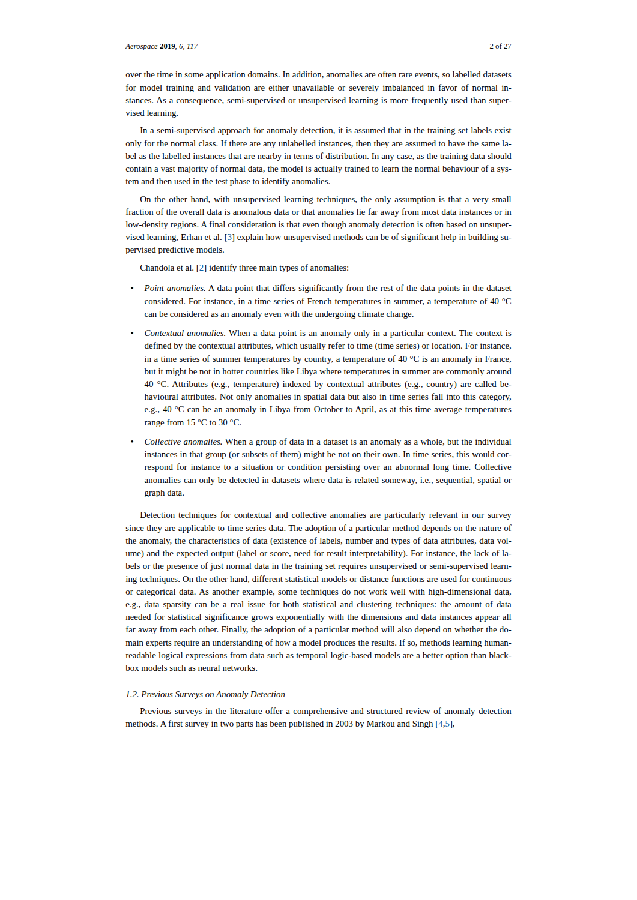Aerospace 2019, 6, 117
2 of 27
over the time in some application domains. In addition, anomalies are often rare events, so labelled datasets for model training and validation are either unavailable or severely imbalanced in favor of normal instances. As a consequence, semi-supervised or unsupervised learning is more frequently used than supervised learning.
In a semi-supervised approach for anomaly detection, it is assumed that in the training set labels exist only for the normal class. If there are any unlabelled instances, then they are assumed to have the same label as the labelled instances that are nearby in terms of distribution. In any case, as the training data should contain a vast majority of normal data, the model is actually trained to learn the normal behaviour of a system and then used in the test phase to identify anomalies.
On the other hand, with unsupervised learning techniques, the only assumption is that a very small fraction of the overall data is anomalous data or that anomalies lie far away from most data instances or in low-density regions. A final consideration is that even though anomaly detection is often based on unsupervised learning, Erhan et al. [3] explain how unsupervised methods can be of significant help in building supervised predictive models.
Chandola et al. [2] identify three main types of anomalies:
Point anomalies. A data point that differs significantly from the rest of the data points in the dataset considered. For instance, in a time series of French temperatures in summer, a temperature of 40 °C can be considered as an anomaly even with the undergoing climate change.
Contextual anomalies. When a data point is an anomaly only in a particular context. The context is defined by the contextual attributes, which usually refer to time (time series) or location. For instance, in a time series of summer temperatures by country, a temperature of 40 °C is an anomaly in France, but it might be not in hotter countries like Libya where temperatures in summer are commonly around 40 °C. Attributes (e.g., temperature) indexed by contextual attributes (e.g., country) are called behavioural attributes. Not only anomalies in spatial data but also in time series fall into this category, e.g., 40 °C can be an anomaly in Libya from October to April, as at this time average temperatures range from 15 °C to 30 °C.
Collective anomalies. When a group of data in a dataset is an anomaly as a whole, but the individual instances in that group (or subsets of them) might be not on their own. In time series, this would correspond for instance to a situation or condition persisting over an abnormal long time. Collective anomalies can only be detected in datasets where data is related someway, i.e., sequential, spatial or graph data.
Detection techniques for contextual and collective anomalies are particularly relevant in our survey since they are applicable to time series data. The adoption of a particular method depends on the nature of the anomaly, the characteristics of data (existence of labels, number and types of data attributes, data volume) and the expected output (label or score, need for result interpretability). For instance, the lack of labels or the presence of just normal data in the training set requires unsupervised or semi-supervised learning techniques. On the other hand, different statistical models or distance functions are used for continuous or categorical data. As another example, some techniques do not work well with high-dimensional data, e.g., data sparsity can be a real issue for both statistical and clustering techniques: the amount of data needed for statistical significance grows exponentially with the dimensions and data instances appear all far away from each other. Finally, the adoption of a particular method will also depend on whether the domain experts require an understanding of how a model produces the results. If so, methods learning human-readable logical expressions from data such as temporal logic-based models are a better option than black-box models such as neural networks.
1.2. Previous Surveys on Anomaly Detection
Previous surveys in the literature offer a comprehensive and structured review of anomaly detection methods. A first survey in two parts has been published in 2003 by Markou and Singh [4,5],